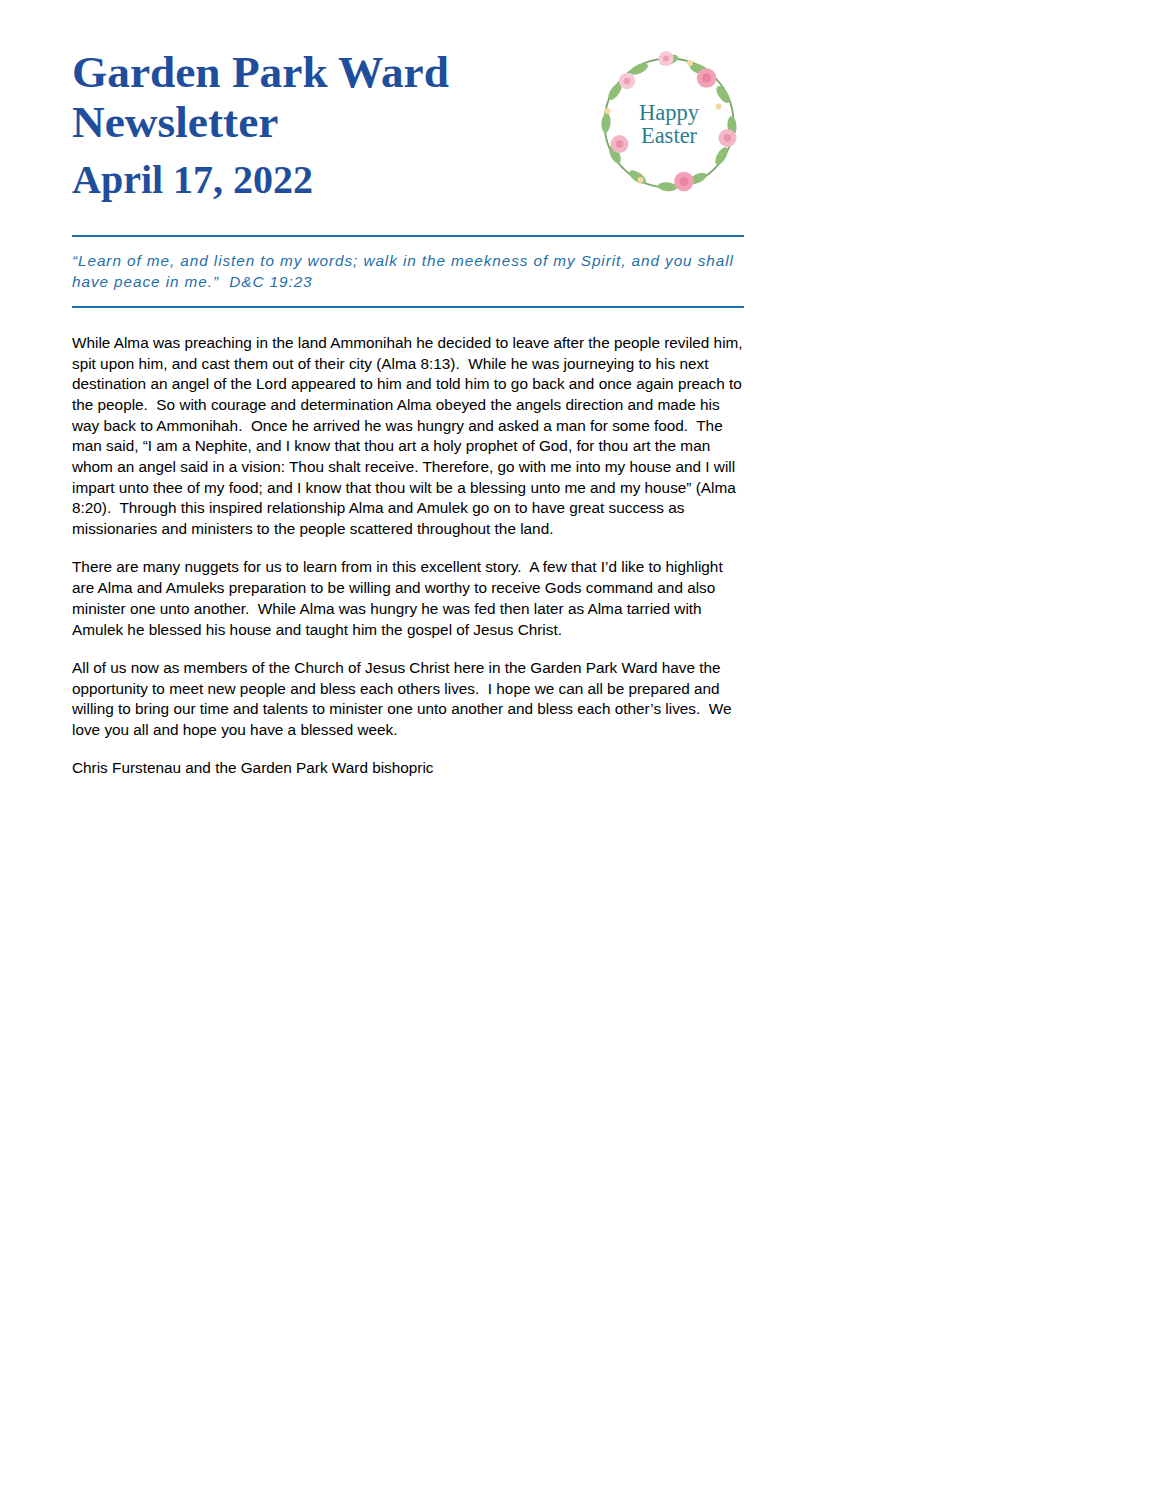Garden Park Ward Newsletter
April 17, 2022
Happy Easter
“Learn of me, and listen to my words; walk in the meekness of my Spirit, and you shall have peace in me.” D&C 19:23
While Alma was preaching in the land Ammonihah he decided to leave after the people reviled him, spit upon him, and cast them out of their city (Alma 8:13). While he was journeying to his next destination an angel of the Lord appeared to him and told him to go back and once again preach to the people. So with courage and determination Alma obeyed the angels direction and made his way back to Ammonihah. Once he arrived he was hungry and asked a man for some food. The man said, “I am a Nephite, and I know that thou art a holy prophet of God, for thou art the man whom an angel said in a vision: Thou shalt receive. Therefore, go with me into my house and I will impart unto thee of my food; and I know that thou wilt be a blessing unto me and my house” (Alma 8:20). Through this inspired relationship Alma and Amulek go on to have great success as missionaries and ministers to the people scattered throughout the land.
There are many nuggets for us to learn from in this excellent story. A few that I’d like to highlight are Alma and Amuleks preparation to be willing and worthy to receive Gods command and also minister one unto another. While Alma was hungry he was fed then later as Alma tarried with Amulek he blessed his house and taught him the gospel of Jesus Christ.
All of us now as members of the Church of Jesus Christ here in the Garden Park Ward have the opportunity to meet new people and bless each others lives. I hope we can all be prepared and willing to bring our time and talents to minister one unto another and bless each other’s lives. We love you all and hope you have a blessed week.
Chris Furstenau and the Garden Park Ward bishopric